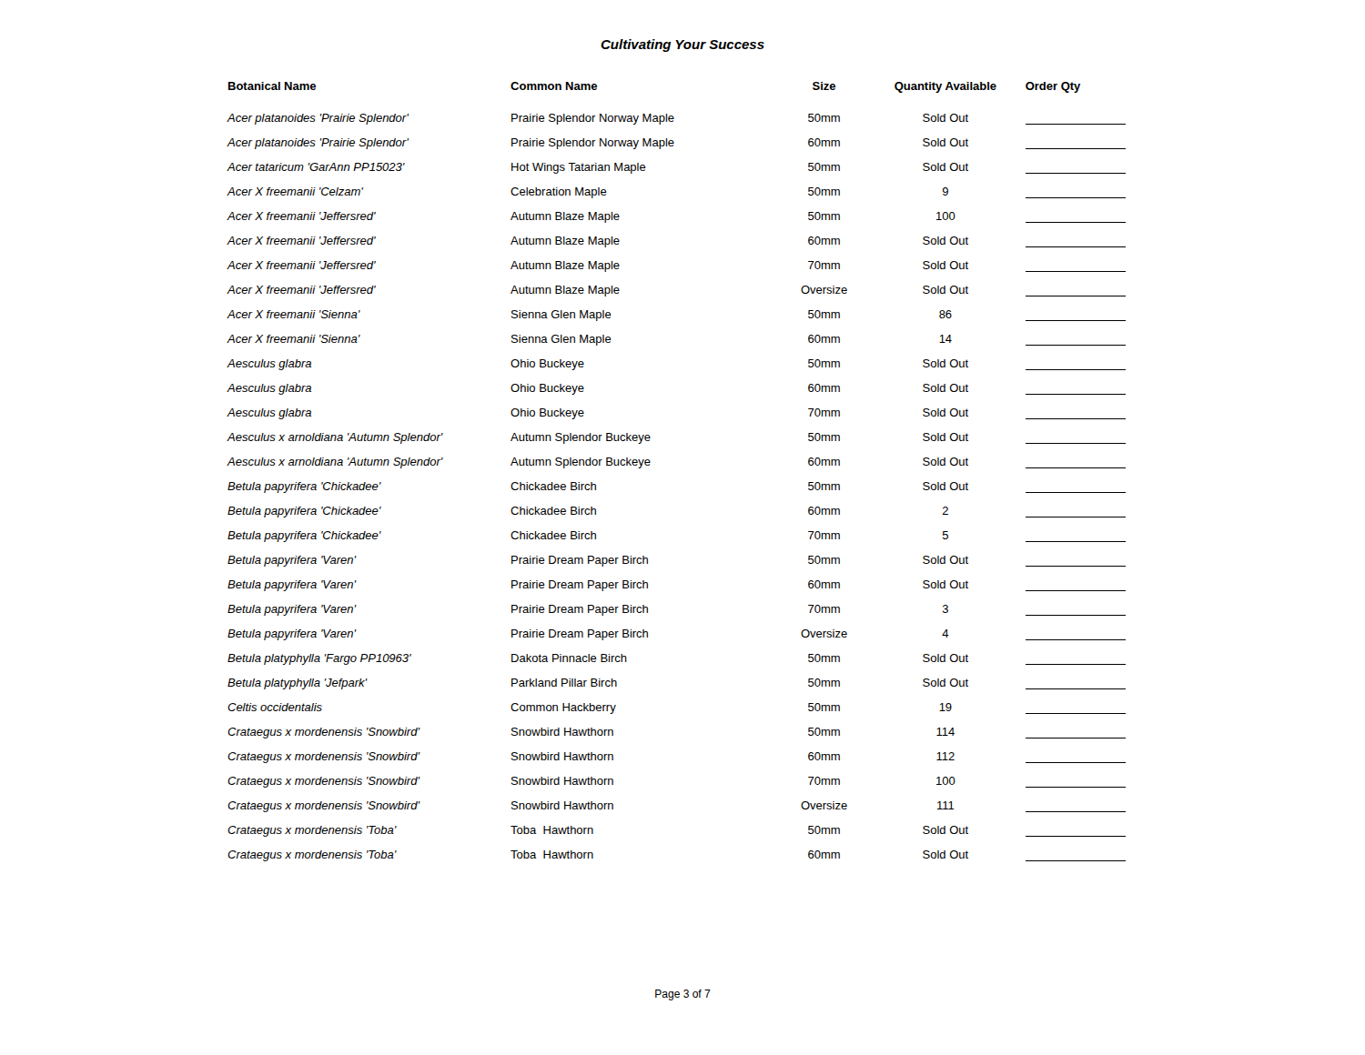Cultivating Your Success
| Botanical Name | Common Name | Size | Quantity Available | Order Qty |
| --- | --- | --- | --- | --- |
| Acer platanoides 'Prairie Splendor' | Prairie Splendor Norway Maple | 50mm | Sold Out | |
| Acer platanoides 'Prairie Splendor' | Prairie Splendor Norway Maple | 60mm | Sold Out | |
| Acer tataricum 'GarAnn PP15023' | Hot Wings Tatarian Maple | 50mm | Sold Out | |
| Acer X freemanii 'Celzam' | Celebration Maple | 50mm | 9 | |
| Acer X freemanii 'Jeffersred' | Autumn Blaze Maple | 50mm | 100 | |
| Acer X freemanii 'Jeffersred' | Autumn Blaze Maple | 60mm | Sold Out | |
| Acer X freemanii 'Jeffersred' | Autumn Blaze Maple | 70mm | Sold Out | |
| Acer X freemanii 'Jeffersred' | Autumn Blaze Maple | Oversize | Sold Out | |
| Acer X freemanii 'Sienna' | Sienna Glen Maple | 50mm | 86 | |
| Acer X freemanii 'Sienna' | Sienna Glen Maple | 60mm | 14 | |
| Aesculus glabra | Ohio Buckeye | 50mm | Sold Out | |
| Aesculus glabra | Ohio Buckeye | 60mm | Sold Out | |
| Aesculus glabra | Ohio Buckeye | 70mm | Sold Out | |
| Aesculus x arnoldiana 'Autumn Splendor' | Autumn Splendor Buckeye | 50mm | Sold Out | |
| Aesculus x arnoldiana 'Autumn Splendor' | Autumn Splendor Buckeye | 60mm | Sold Out | |
| Betula papyrifera 'Chickadee' | Chickadee Birch | 50mm | Sold Out | |
| Betula papyrifera 'Chickadee' | Chickadee Birch | 60mm | 2 | |
| Betula papyrifera 'Chickadee' | Chickadee Birch | 70mm | 5 | |
| Betula papyrifera 'Varen' | Prairie Dream Paper Birch | 50mm | Sold Out | |
| Betula papyrifera 'Varen' | Prairie Dream Paper Birch | 60mm | Sold Out | |
| Betula papyrifera 'Varen' | Prairie Dream Paper Birch | 70mm | 3 | |
| Betula papyrifera 'Varen' | Prairie Dream Paper Birch | Oversize | 4 | |
| Betula platyphylla 'Fargo PP10963' | Dakota Pinnacle Birch | 50mm | Sold Out | |
| Betula platyphylla 'Jefpark' | Parkland Pillar Birch | 50mm | Sold Out | |
| Celtis occidentalis | Common Hackberry | 50mm | 19 | |
| Crataegus x mordenensis 'Snowbird' | Snowbird Hawthorn | 50mm | 114 | |
| Crataegus x mordenensis 'Snowbird' | Snowbird Hawthorn | 60mm | 112 | |
| Crataegus x mordenensis 'Snowbird' | Snowbird Hawthorn | 70mm | 100 | |
| Crataegus x mordenensis 'Snowbird' | Snowbird Hawthorn | Oversize | 111 | |
| Crataegus x mordenensis 'Toba' | Toba Hawthorn | 50mm | Sold Out | |
| Crataegus x mordenensis 'Toba' | Toba Hawthorn | 60mm | Sold Out | |
Page 3 of 7